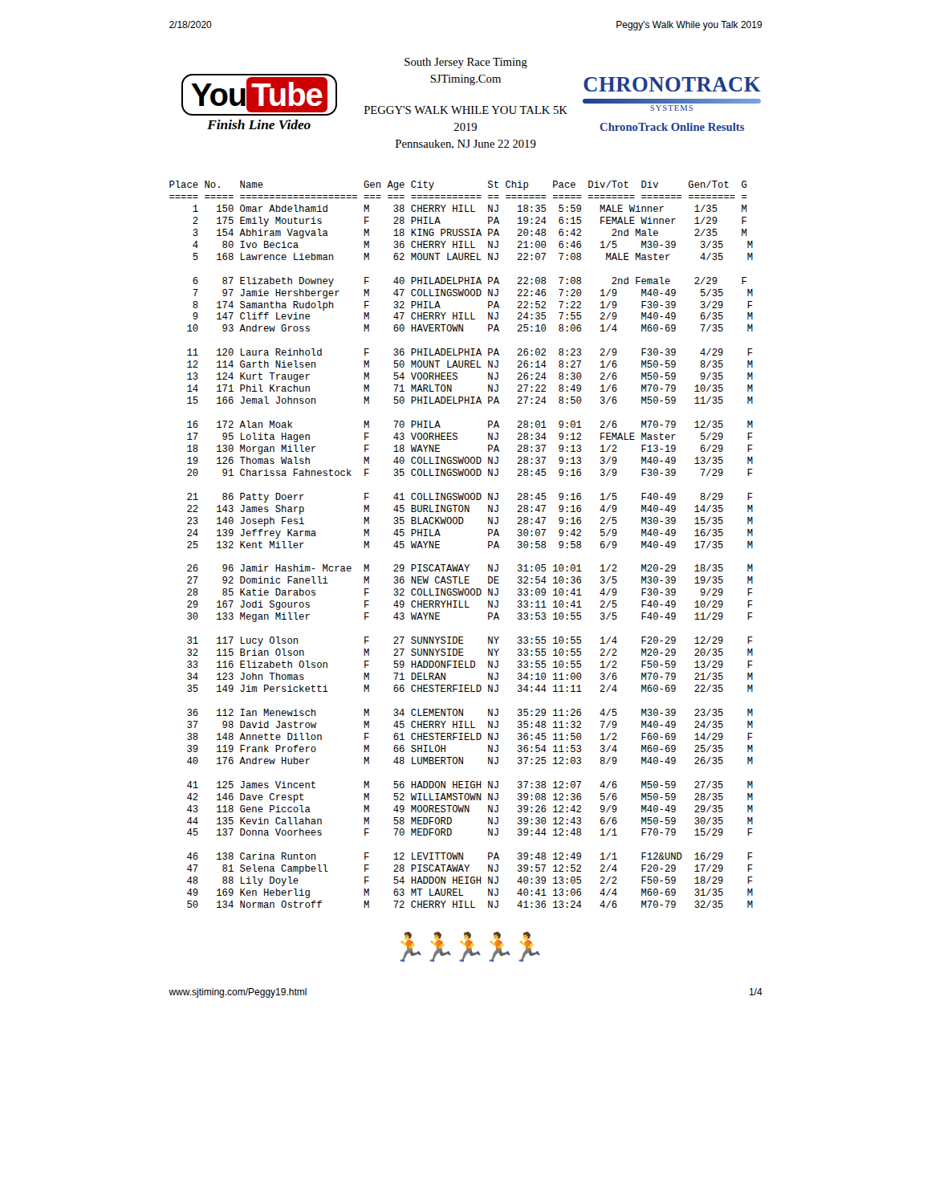2/18/2020 Peggy's Walk While you Talk 2019
You Tube
Finish Line Video
South Jersey Race Timing
SJTiming.Com
PEGGY'S WALK WHILE YOU TALK 5K 2019
Pennsauken, NJ June 22 2019
CHRONOTRACK
SYSTEMS
ChronoTrack Online Results
Place No.   Name                 Gen Age City         St Chip    Pace  Div/Tot  Div     Gen/Tot  G
===== ===== ==================== === === ============ == ======= ===== ======== ======= ======== =
    1   150 Omar Abdelhamid      M    38 CHERRY HILL  NJ   18:35  5:59   MALE Winner     1/35    M
    2   175 Emily Mouturis       F    28 PHILA        PA   19:24  6:15   FEMALE Winner   1/29    F
    3   154 Abhiram Vagvala      M    18 KING PRUSSIA PA   20:48  6:42     2nd Male      2/35    M
    4    80 Ivo Becica           M    36 CHERRY HILL  NJ   21:00  6:46   1/5    M30-39    3/35    M
    5   168 Lawrence Liebman     M    62 MOUNT LAUREL NJ   22:07  7:08    MALE Master     4/35    M

    6    87 Elizabeth Downey     F    40 PHILADELPHIA PA   22:08  7:08     2nd Female    2/29    F
    7    97 Jamie Hershberger    M    47 COLLINGSWOOD NJ   22:46  7:20   1/9    M40-49    5/35    M
    8   174 Samantha Rudolph     F    32 PHILA        PA   22:52  7:22   1/9    F30-39    3/29    F
    9   147 Cliff Levine         M    47 CHERRY HILL  NJ   24:35  7:55   2/9    M40-49    6/35    M
   10    93 Andrew Gross         M    60 HAVERTOWN    PA   25:10  8:06   1/4    M60-69    7/35    M

   11   120 Laura Reinhold       F    36 PHILADELPHIA PA   26:02  8:23   2/9    F30-39    4/29    F
   12   114 Garth Nielsen        M    50 MOUNT LAUREL NJ   26:14  8:27   1/6    M50-59    8/35    M
   13   124 Kurt Trauger         M    54 VOORHEES     NJ   26:24  8:30   2/6    M50-59    9/35    M
   14   171 Phil Krachun         M    71 MARLTON      NJ   27:22  8:49   1/6    M70-79   10/35    M
   15   166 Jemal Johnson        M    50 PHILADELPHIA PA   27:24  8:50   3/6    M50-59   11/35    M

   16   172 Alan Moak            M    70 PHILA        PA   28:01  9:01   2/6    M70-79   12/35    M
   17    95 Lolita Hagen         F    43 VOORHEES     NJ   28:34  9:12   FEMALE Master    5/29    F
   18   130 Morgan Miller        F    18 WAYNE        PA   28:37  9:13   1/2    F13-19    6/29    F
   19   126 Thomas Walsh         M    40 COLLINGSWOOD NJ   28:37  9:13   3/9    M40-49   13/35    M
   20    91 Charissa Fahnestock  F    35 COLLINGSWOOD NJ   28:45  9:16   3/9    F30-39    7/29    F

   21    86 Patty Doerr          F    41 COLLINGSWOOD NJ   28:45  9:16   1/5    F40-49    8/29    F
   22   143 James Sharp          M    45 BURLINGTON   NJ   28:47  9:16   4/9    M40-49   14/35    M
   23   140 Joseph Fesi          M    35 BLACKWOOD    NJ   28:47  9:16   2/5    M30-39   15/35    M
   24   139 Jeffrey Karma        M    45 PHILA        PA   30:07  9:42   5/9    M40-49   16/35    M
   25   132 Kent Miller          M    45 WAYNE        PA   30:58  9:58   6/9    M40-49   17/35    M

   26    96 Jamir Hashim- Mcrae  M    29 PISCATAWAY   NJ   31:05 10:01   1/2    M20-29   18/35    M
   27    92 Dominic Fanelli      M    36 NEW CASTLE   DE   32:54 10:36   3/5    M30-39   19/35    M
   28    85 Katie Darabos        F    32 COLLINGSWOOD NJ   33:09 10:41   4/9    F30-39    9/29    F
   29   167 Jodi Sgouros         F    49 CHERRYHILL   NJ   33:11 10:41   2/5    F40-49   10/29    F
   30   133 Megan Miller         F    43 WAYNE        PA   33:53 10:55   3/5    F40-49   11/29    F

   31   117 Lucy Olson           F    27 SUNNYSIDE    NY   33:55 10:55   1/4    F20-29   12/29    F
   32   115 Brian Olson          M    27 SUNNYSIDE    NY   33:55 10:55   2/2    M20-29   20/35    M
   33   116 Elizabeth Olson      F    59 HADDONFIELD  NJ   33:55 10:55   1/2    F50-59   13/29    F
   34   123 John Thomas          M    71 DELRAN       NJ   34:10 11:00   3/6    M70-79   21/35    M
   35   149 Jim Persicketti      M    66 CHESTERFIELD NJ   34:44 11:11   2/4    M60-69   22/35    M

   36   112 Ian Menewisch        M    34 CLEMENTON    NJ   35:29 11:26   4/5    M30-39   23/35    M
   37    98 David Jastrow        M    45 CHERRY HILL  NJ   35:48 11:32   7/9    M40-49   24/35    M
   38   148 Annette Dillon       F    61 CHESTERFIELD NJ   36:45 11:50   1/2    F60-69   14/29    F
   39   119 Frank Profero        M    66 SHILOH       NJ   36:54 11:53   3/4    M60-69   25/35    M
   40   176 Andrew Huber         M    48 LUMBERTON    NJ   37:25 12:03   8/9    M40-49   26/35    M

   41   125 James Vincent        M    56 HADDON HEIGH NJ   37:38 12:07   4/6    M50-59   27/35    M
   42   146 Dave Crespt          M    52 WILLIAMSTOWN NJ   39:08 12:36   5/6    M50-59   28/35    M
   43   118 Gene Piccola         M    49 MOORESTOWN   NJ   39:26 12:42   9/9    M40-49   29/35    M
   44   135 Kevin Callahan       M    58 MEDFORD      NJ   39:30 12:43   6/6    M50-59   30/35    M
   45   137 Donna Voorhees       F    70 MEDFORD      NJ   39:44 12:48   1/1    F70-79   15/29    F

   46   138 Carina Runton        F    12 LEVITTOWN    PA   39:48 12:49   1/1    F12&UND  16/29    F
   47    81 Selena Campbell      F    28 PISCATAWAY   NJ   39:57 12:52   2/4    F20-29   17/29    F
   48    88 Lily Doyle           F    54 HADDON HEIGH NJ   40:39 13:05   2/2    F50-59   18/29    F
   49   169 Ken Heberlig         M    63 MT LAUREL    NJ   40:41 13:06   4/4    M60-69   31/35    M
   50   134 Norman Ostroff       M    72 CHERRY HILL  NJ   41:36 13:24   4/6    M70-79   32/35    M
🏃🏃🏃🏃🏃
www.sjtiming.com/Peggy19.html 1/4